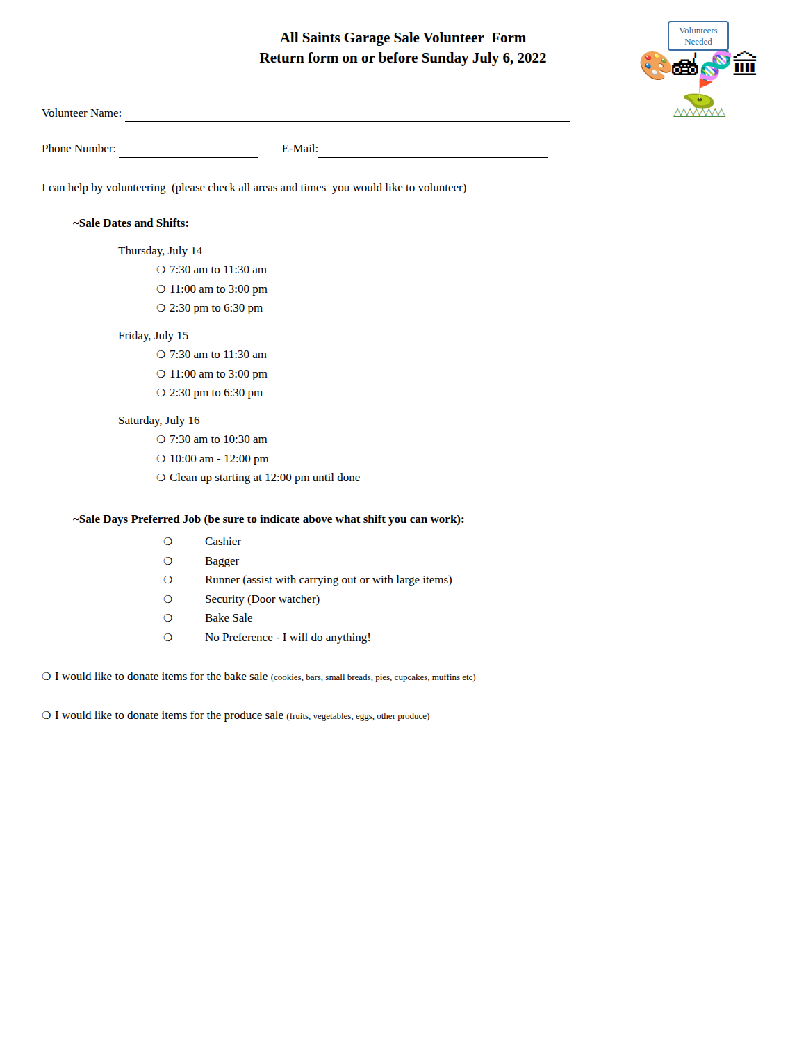Volunteers
Needed
🎨📾🧬🏛⛳
△△△△△△△△
All Saints Garage Sale Volunteer Form
Return form on or before Sunday July 6, 2022
Volunteer Name:
Phone Number: E-Mail:
I can help by volunteering (please check all areas and times you would like to volunteer)
~Sale Dates and Shifts:
Thursday, July 14
❍7:30 am to 11:30 am
❍11:00 am to 3:00 pm
❍2:30 pm to 6:30 pm
Friday, July 15
❍7:30 am to 11:30 am
❍11:00 am to 3:00 pm
❍2:30 pm to 6:30 pm
Saturday, July 16
❍7:30 am to 10:30 am
❍10:00 am - 12:00 pm
❍Clean up starting at 12:00 pm until done
~Sale Days Preferred Job (be sure to indicate above what shift you can work):
| ❍ | Cashier |
| ❍ | Bagger |
| ❍ | Runner (assist with carrying out or with large items) |
| ❍ | Security (Door watcher) |
| ❍ | Bake Sale |
| ❍ | No Preference - I will do anything! |
❍I would like to donate items for the bake sale (cookies, bars, small breads, pies, cupcakes, muffins etc)
❍I would like to donate items for the produce sale (fruits, vegetables, eggs, other produce)